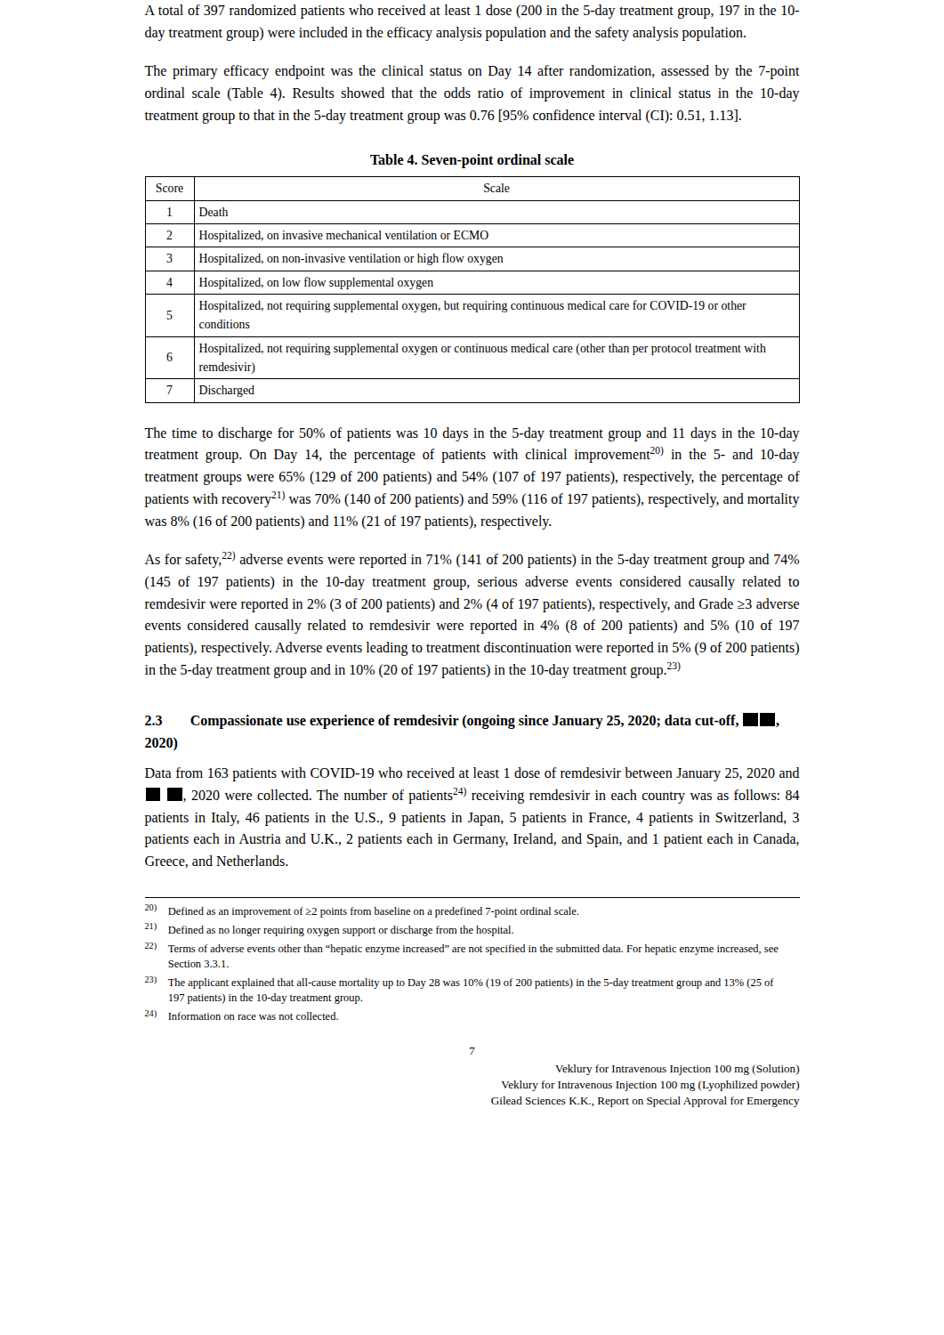A total of 397 randomized patients who received at least 1 dose (200 in the 5-day treatment group, 197 in the 10-day treatment group) were included in the efficacy analysis population and the safety analysis population.
The primary efficacy endpoint was the clinical status on Day 14 after randomization, assessed by the 7-point ordinal scale (Table 4). Results showed that the odds ratio of improvement in clinical status in the 10-day treatment group to that in the 5-day treatment group was 0.76 [95% confidence interval (CI): 0.51, 1.13].
Table 4. Seven-point ordinal scale
| Score | Scale |
| --- | --- |
| 1 | Death |
| 2 | Hospitalized, on invasive mechanical ventilation or ECMO |
| 3 | Hospitalized, on non-invasive ventilation or high flow oxygen |
| 4 | Hospitalized, on low flow supplemental oxygen |
| 5 | Hospitalized, not requiring supplemental oxygen, but requiring continuous medical care for COVID-19 or other conditions |
| 6 | Hospitalized, not requiring supplemental oxygen or continuous medical care (other than per protocol treatment with remdesivir) |
| 7 | Discharged |
The time to discharge for 50% of patients was 10 days in the 5-day treatment group and 11 days in the 10-day treatment group. On Day 14, the percentage of patients with clinical improvement20) in the 5- and 10-day treatment groups were 65% (129 of 200 patients) and 54% (107 of 197 patients), respectively, the percentage of patients with recovery21) was 70% (140 of 200 patients) and 59% (116 of 197 patients), respectively, and mortality was 8% (16 of 200 patients) and 11% (21 of 197 patients), respectively.
As for safety,22) adverse events were reported in 71% (141 of 200 patients) in the 5-day treatment group and 74% (145 of 197 patients) in the 10-day treatment group, serious adverse events considered causally related to remdesivir were reported in 2% (3 of 200 patients) and 2% (4 of 197 patients), respectively, and Grade ≥3 adverse events considered causally related to remdesivir were reported in 4% (8 of 200 patients) and 5% (10 of 197 patients), respectively. Adverse events leading to treatment discontinuation were reported in 5% (9 of 200 patients) in the 5-day treatment group and in 10% (20 of 197 patients) in the 10-day treatment group.23)
2.3 Compassionate use experience of remdesivir (ongoing since January 25, 2020; data cut-off, , 2020)
Data from 163 patients with COVID-19 who received at least 1 dose of remdesivir between January 25, 2020 and , 2020 were collected. The number of patients24) receiving remdesivir in each country was as follows: 84 patients in Italy, 46 patients in the U.S., 9 patients in Japan, 5 patients in France, 4 patients in Switzerland, 3 patients each in Austria and U.K., 2 patients each in Germany, Ireland, and Spain, and 1 patient each in Canada, Greece, and Netherlands.
Defined as an improvement of ≥2 points from baseline on a predefined 7-point ordinal scale.
Defined as no longer requiring oxygen support or discharge from the hospital.
Terms of adverse events other than “hepatic enzyme increased” are not specified in the submitted data. For hepatic enzyme increased, see Section 3.3.1.
The applicant explained that all-cause mortality up to Day 28 was 10% (19 of 200 patients) in the 5-day treatment group and 13% (25 of 197 patients) in the 10-day treatment group.
Information on race was not collected.
7
Veklury for Intravenous Injection 100 mg (Solution)
Veklury for Intravenous Injection 100 mg (Lyophilized powder)
Gilead Sciences K.K., Report on Special Approval for Emergency